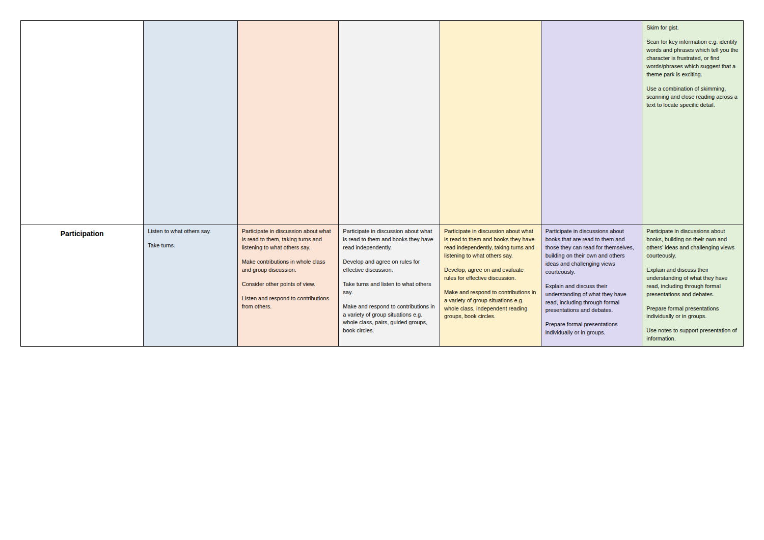| | | | | | | Skim for gist. Scan for key information e.g. identify words and phrases which tell you the character is frustrated, or find words/phrases which suggest that a theme park is exciting. Use a combination of skimming, scanning and close reading across a text to locate specific detail. |
| Participation | Listen to what others say. Take turns. | Participate in discussion about what is read to them, taking turns and listening to what others say. Make contributions in whole class and group discussion. Consider other points of view. Listen and respond to contributions from others. | Participate in discussion about what is read to them and books they have read independently. Develop and agree on rules for effective discussion. Take turns and listen to what others say. Make and respond to contributions in a variety of group situations e.g. whole class, pairs, guided groups, book circles. | Participate in discussion about what is read to them and books they have read independently, taking turns and listening to what others say. Develop, agree on and evaluate rules for effective discussion. Make and respond to contributions in a variety of group situations e.g. whole class, independent reading groups, book circles. | Participate in discussions about books that are read to them and those they can read for themselves, building on their own and others ideas and challenging views courteously. Explain and discuss their understanding of what they have read, including through formal presentations and debates. Prepare formal presentations individually or in groups. | Participate in discussions about books, building on their own and others’ ideas and challenging views courteously. Explain and discuss their understanding of what they have read, including through formal presentations and debates. Prepare formal presentations individually or in groups. Use notes to support presentation of information. |